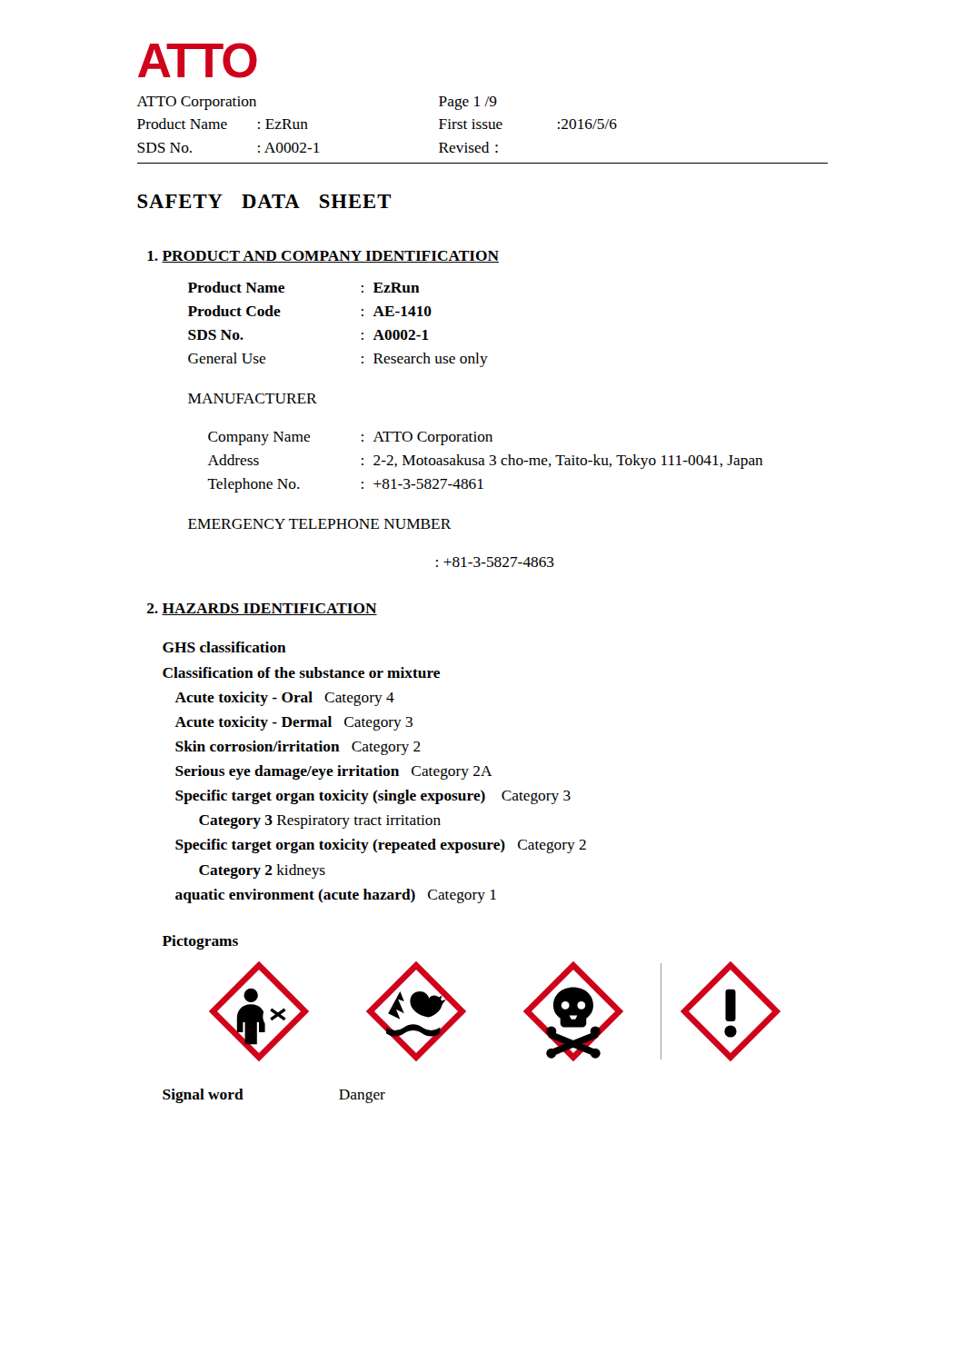ATTO
| ATTO Corporation | | Page 1 /9 | |
| Product Name | : EzRun | First issue | :2016/5/6 |
| SDS No. | : A0002-1 | Revised： | |
SAFETY DATA SHEET
PRODUCT AND COMPANY IDENTIFICATION
| Product Name | : | EzRun |
| Product Code | : | AE-1410 |
| SDS No. | : | A0002-1 |
| General Use | : | Research use only |
MANUFACTURER
| Company Name | : | ATTO Corporation |
| Address | : | 2-2, Motoasakusa 3 cho-me, Taito-ku, Tokyo 111-0041, Japan |
| Telephone No. | : | +81-3-5827-4861 |
EMERGENCY TELEPHONE NUMBER
: +81-3-5827-4863
HAZARDS IDENTIFICATION
GHS classification
Classification of the substance or mixture
Acute toxicity - Oral Category 4
Acute toxicity - Dermal Category 3
Skin corrosion/irritation Category 2
Serious eye damage/eye irritation Category 2A
Specific target organ toxicity (single exposure) Category 3
Category 3 Respiratory tract irritation
Specific target organ toxicity (repeated exposure) Category 2
Category 2 kidneys
aquatic environment (acute hazard) Category 1
Pictograms
Signal word Danger